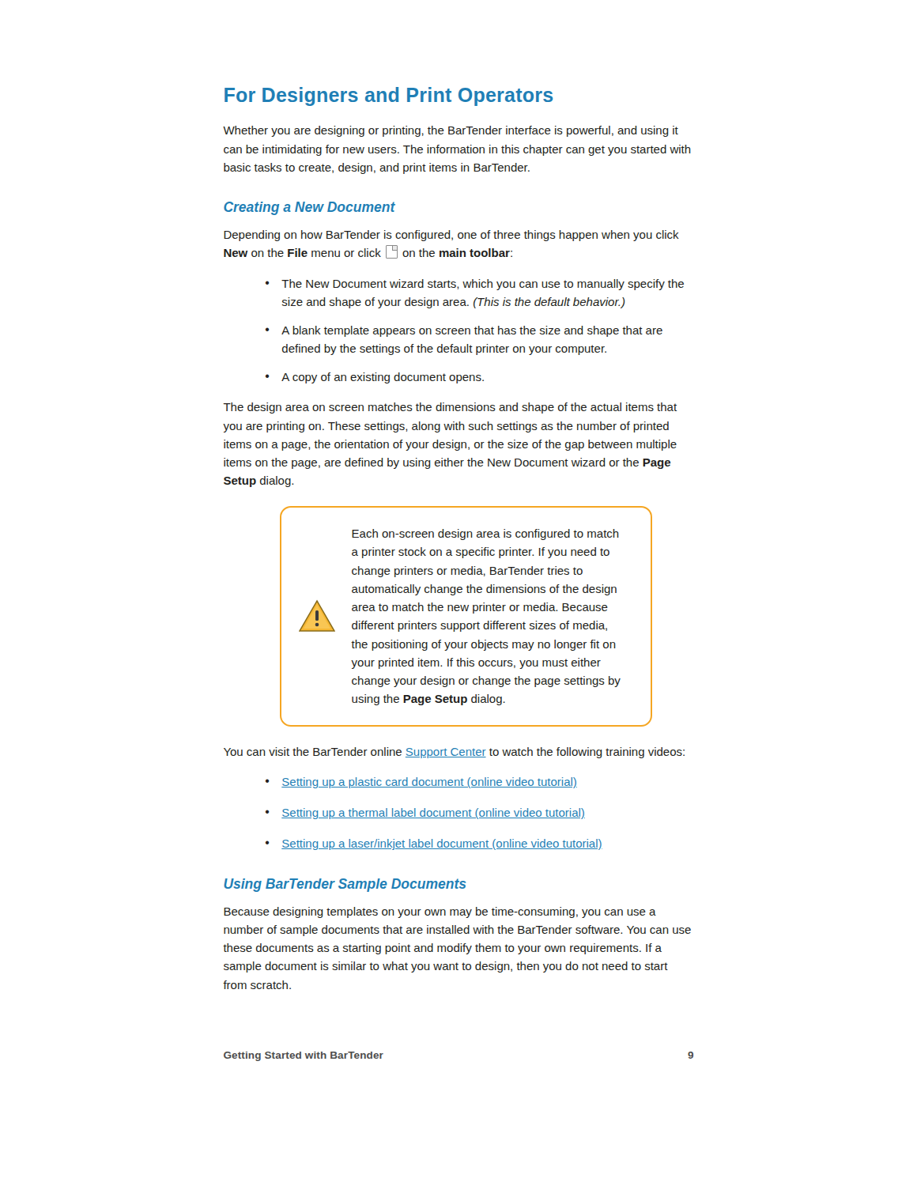For Designers and Print Operators
Whether you are designing or printing, the BarTender interface is powerful, and using it can be intimidating for new users. The information in this chapter can get you started with basic tasks to create, design, and print items in BarTender.
Creating a New Document
Depending on how BarTender is configured, one of three things happen when you click New on the File menu or click on the main toolbar:
The New Document wizard starts, which you can use to manually specify the size and shape of your design area. (This is the default behavior.)
A blank template appears on screen that has the size and shape that are defined by the settings of the default printer on your computer.
A copy of an existing document opens.
The design area on screen matches the dimensions and shape of the actual items that you are printing on. These settings, along with such settings as the number of printed items on a page, the orientation of your design, or the size of the gap between multiple items on the page, are defined by using either the New Document wizard or the Page Setup dialog.
Each on-screen design area is configured to match a printer stock on a specific printer. If you need to change printers or media, BarTender tries to automatically change the dimensions of the design area to match the new printer or media. Because different printers support different sizes of media, the positioning of your objects may no longer fit on your printed item. If this occurs, you must either change your design or change the page settings by using the Page Setup dialog.
You can visit the BarTender online Support Center to watch the following training videos:
Setting up a plastic card document (online video tutorial)
Setting up a thermal label document (online video tutorial)
Setting up a laser/inkjet label document (online video tutorial)
Using BarTender Sample Documents
Because designing templates on your own may be time-consuming, you can use a number of sample documents that are installed with the BarTender software. You can use these documents as a starting point and modify them to your own requirements. If a sample document is similar to what you want to design, then you do not need to start from scratch.
Getting Started with BarTender 9